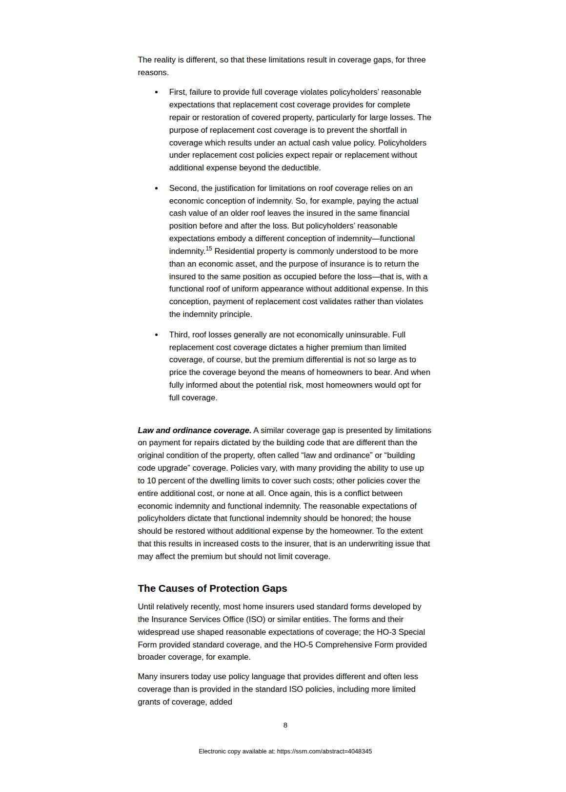The reality is different, so that these limitations result in coverage gaps, for three reasons.
First, failure to provide full coverage violates policyholders’ reasonable expectations that replacement cost coverage provides for complete repair or restoration of covered property, particularly for large losses. The purpose of replacement cost coverage is to prevent the shortfall in coverage which results under an actual cash value policy. Policyholders under replacement cost policies expect repair or replacement without additional expense beyond the deductible.
Second, the justification for limitations on roof coverage relies on an economic conception of indemnity. So, for example, paying the actual cash value of an older roof leaves the insured in the same financial position before and after the loss. But policyholders’ reasonable expectations embody a different conception of indemnity—functional indemnity.15 Residential property is commonly understood to be more than an economic asset, and the purpose of insurance is to return the insured to the same position as occupied before the loss—that is, with a functional roof of uniform appearance without additional expense. In this conception, payment of replacement cost validates rather than violates the indemnity principle.
Third, roof losses generally are not economically uninsurable. Full replacement cost coverage dictates a higher premium than limited coverage, of course, but the premium differential is not so large as to price the coverage beyond the means of homeowners to bear. And when fully informed about the potential risk, most homeowners would opt for full coverage.
Law and ordinance coverage. A similar coverage gap is presented by limitations on payment for repairs dictated by the building code that are different than the original condition of the property, often called “law and ordinance” or “building code upgrade” coverage. Policies vary, with many providing the ability to use up to 10 percent of the dwelling limits to cover such costs; other policies cover the entire additional cost, or none at all. Once again, this is a conflict between economic indemnity and functional indemnity. The reasonable expectations of policyholders dictate that functional indemnity should be honored; the house should be restored without additional expense by the homeowner. To the extent that this results in increased costs to the insurer, that is an underwriting issue that may affect the premium but should not limit coverage.
The Causes of Protection Gaps
Until relatively recently, most home insurers used standard forms developed by the Insurance Services Office (ISO) or similar entities. The forms and their widespread use shaped reasonable expectations of coverage; the HO-3 Special Form provided standard coverage, and the HO-5 Comprehensive Form provided broader coverage, for example.
Many insurers today use policy language that provides different and often less coverage than is provided in the standard ISO policies, including more limited grants of coverage, added
8
Electronic copy available at: https://ssrn.com/abstract=4048345